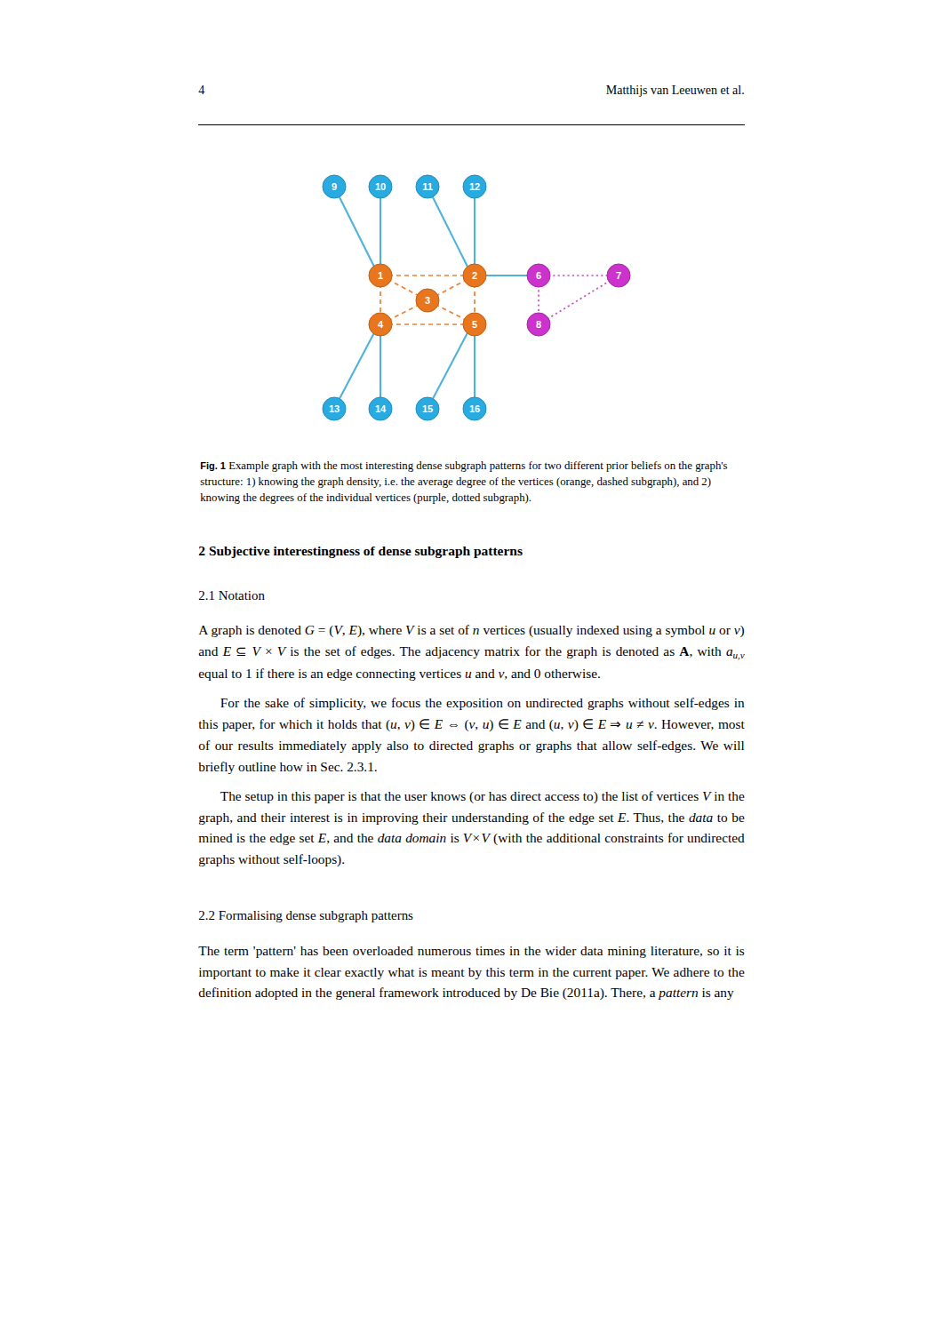4 Matthijs van Leeuwen et al.
9 10 11 12 1 2 3 4 5 6 7 8 13 14 15 16
Fig. 1 Example graph with the most interesting dense subgraph patterns for two different prior beliefs on the graph's structure: 1) knowing the graph density, i.e. the average degree of the vertices (orange, dashed subgraph), and 2) knowing the degrees of the individual vertices (purple, dotted subgraph).
2 Subjective interestingness of dense subgraph patterns
2.1 Notation
A graph is denoted G = (V, E), where V is a set of n vertices (usually indexed using a symbol u or v) and E ⊆ V × V is the set of edges. The adjacency matrix for the graph is denoted as A, with au,v equal to 1 if there is an edge connecting vertices u and v, and 0 otherwise.
For the sake of simplicity, we focus the exposition on undirected graphs without self-edges in this paper, for which it holds that (u, v) ∈ E ⇔ (v, u) ∈ E and (u, v) ∈ E ⇒ u ≠ v. However, most of our results immediately apply also to directed graphs or graphs that allow self-edges. We will briefly outline how in Sec. 2.3.1.
The setup in this paper is that the user knows (or has direct access to) the list of vertices V in the graph, and their interest is in improving their understanding of the edge set E. Thus, the data to be mined is the edge set E, and the data domain is V × V (with the additional constraints for undirected graphs without self-loops).
2.2 Formalising dense subgraph patterns
The term 'pattern' has been overloaded numerous times in the wider data mining literature, so it is important to make it clear exactly what is meant by this term in the current paper. We adhere to the definition adopted in the general framework introduced by De Bie (2011a). There, a pattern is any